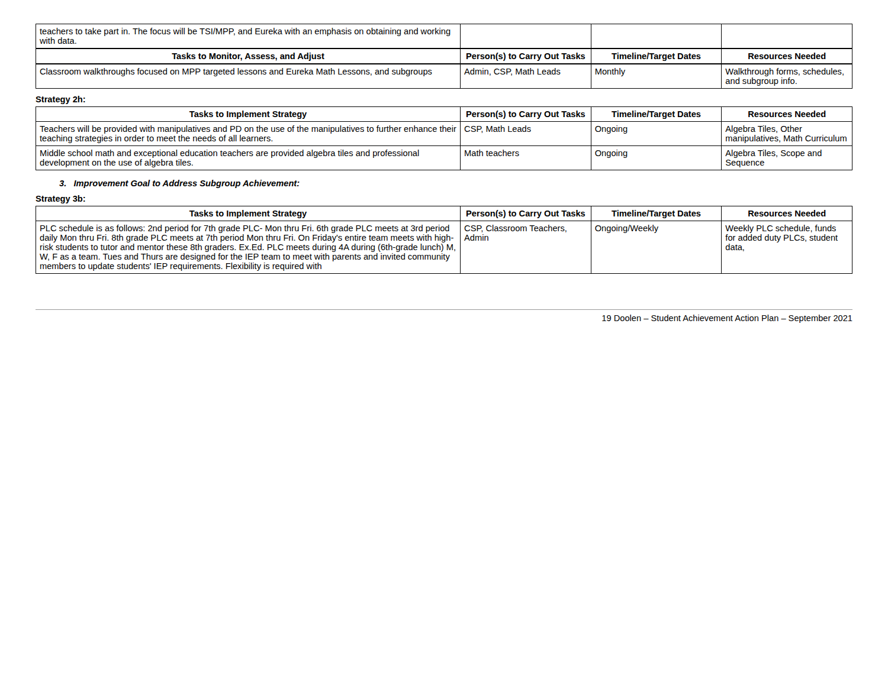| teachers to take part in. The focus will be TSI/MPP, and Eureka with an emphasis on obtaining and working with data. | | | |
| Tasks to Monitor, Assess, and Adjust | Person(s) to Carry Out Tasks | Timeline/Target Dates | Resources Needed |
| Classroom walkthroughs focused on MPP targeted lessons and Eureka Math Lessons, and subgroups | Admin, CSP, Math Leads | Monthly | Walkthrough forms, schedules, and subgroup info. |
Strategy 2h:
| Tasks to Implement Strategy | Person(s) to Carry Out Tasks | Timeline/Target Dates | Resources Needed |
| --- | --- | --- | --- |
| Teachers will be provided with manipulatives and PD on the use of the manipulatives to further enhance their teaching strategies in order to meet the needs of all learners. | CSP, Math Leads | Ongoing | Algebra Tiles, Other manipulatives, Math Curriculum |
| Middle school math and exceptional education teachers are provided algebra tiles and professional development on the use of algebra tiles. | Math teachers | Ongoing | Algebra Tiles, Scope and Sequence |
3. Improvement Goal to Address Subgroup Achievement:
Strategy 3b:
| Tasks to Implement Strategy | Person(s) to Carry Out Tasks | Timeline/Target Dates | Resources Needed |
| --- | --- | --- | --- |
| PLC schedule is as follows: 2nd period for 7th grade PLC- Mon thru Fri. 6th grade PLC meets at 3rd period daily Mon thru Fri. 8th grade PLC meets at 7th period Mon thru Fri. On Friday's entire team meets with high-risk students to tutor and mentor these 8th graders. Ex.Ed. PLC meets during 4A during (6th-grade lunch) M, W, F as a team. Tues and Thurs are designed for the IEP team to meet with parents and invited community members to update students' IEP requirements. Flexibility is required with | CSP, Classroom Teachers, Admin | Ongoing/Weekly | Weekly PLC schedule, funds for added duty PLCs, student data, |
19 Doolen – Student Achievement Action Plan – September 2021